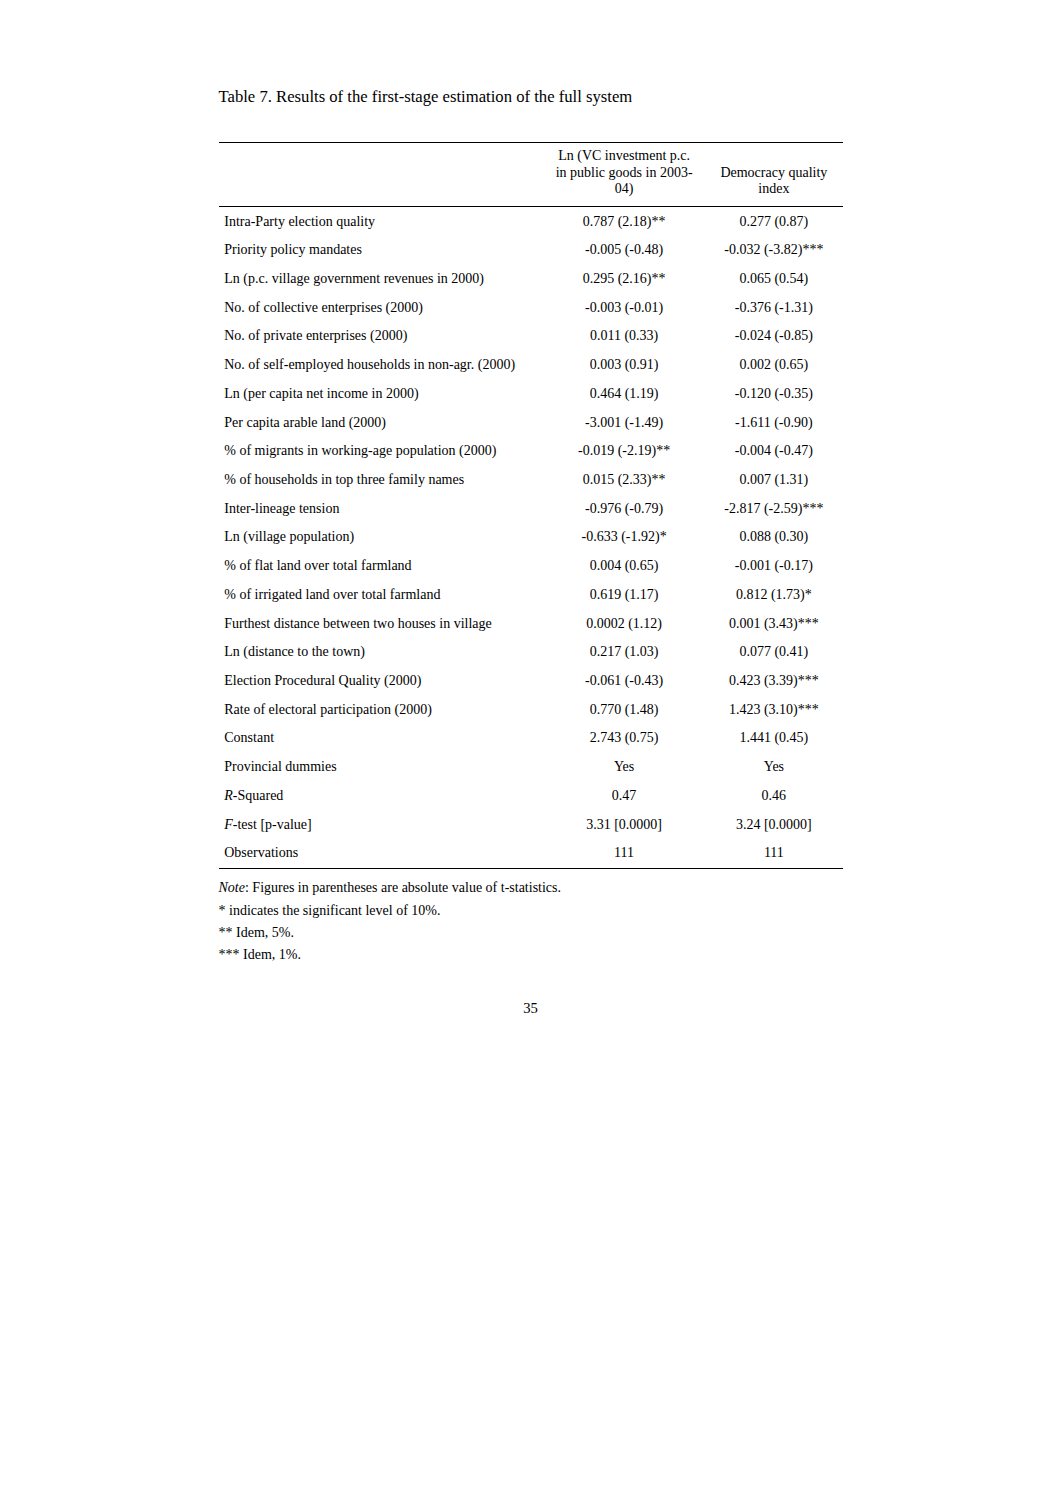Table 7. Results of the first-stage estimation of the full system
| | Ln (VC investment p.c. in public goods in 2003-04) | Democracy quality index |
| --- | --- | --- |
| Intra-Party election quality | 0.787 (2.18)** | 0.277 (0.87) |
| Priority policy mandates | -0.005 (-0.48) | -0.032 (-3.82)*** |
| Ln (p.c. village government revenues in 2000) | 0.295 (2.16)** | 0.065 (0.54) |
| No. of collective enterprises (2000) | -0.003 (-0.01) | -0.376 (-1.31) |
| No. of private enterprises (2000) | 0.011 (0.33) | -0.024 (-0.85) |
| No. of self-employed households in non-agr. (2000) | 0.003 (0.91) | 0.002 (0.65) |
| Ln (per capita net income in 2000) | 0.464 (1.19) | -0.120 (-0.35) |
| Per capita arable land (2000) | -3.001 (-1.49) | -1.611 (-0.90) |
| % of migrants in working-age population (2000) | -0.019 (-2.19)** | -0.004 (-0.47) |
| % of households in top three family names | 0.015 (2.33)** | 0.007 (1.31) |
| Inter-lineage tension | -0.976 (-0.79) | -2.817 (-2.59)*** |
| Ln (village population) | -0.633 (-1.92)* | 0.088 (0.30) |
| % of flat land over total farmland | 0.004 (0.65) | -0.001 (-0.17) |
| % of irrigated land over total farmland | 0.619 (1.17) | 0.812 (1.73)* |
| Furthest distance between two houses in village | 0.0002 (1.12) | 0.001 (3.43)*** |
| Ln (distance to the town) | 0.217 (1.03) | 0.077 (0.41) |
| Election Procedural Quality (2000) | -0.061 (-0.43) | 0.423 (3.39)*** |
| Rate of electoral participation (2000) | 0.770 (1.48) | 1.423 (3.10)*** |
| Constant | 2.743 (0.75) | 1.441 (0.45) |
| Provincial dummies | Yes | Yes |
| R -Squared | 0.47 | 0.46 |
| F -test [p-value] | 3.31 [0.0000] | 3.24 [0.0000] |
| Observations | 111 | 111 |
Note: Figures in parentheses are absolute value of t-statistics.
* indicates the significant level of 10%.
** Idem, 5%.
*** Idem, 1%.
35